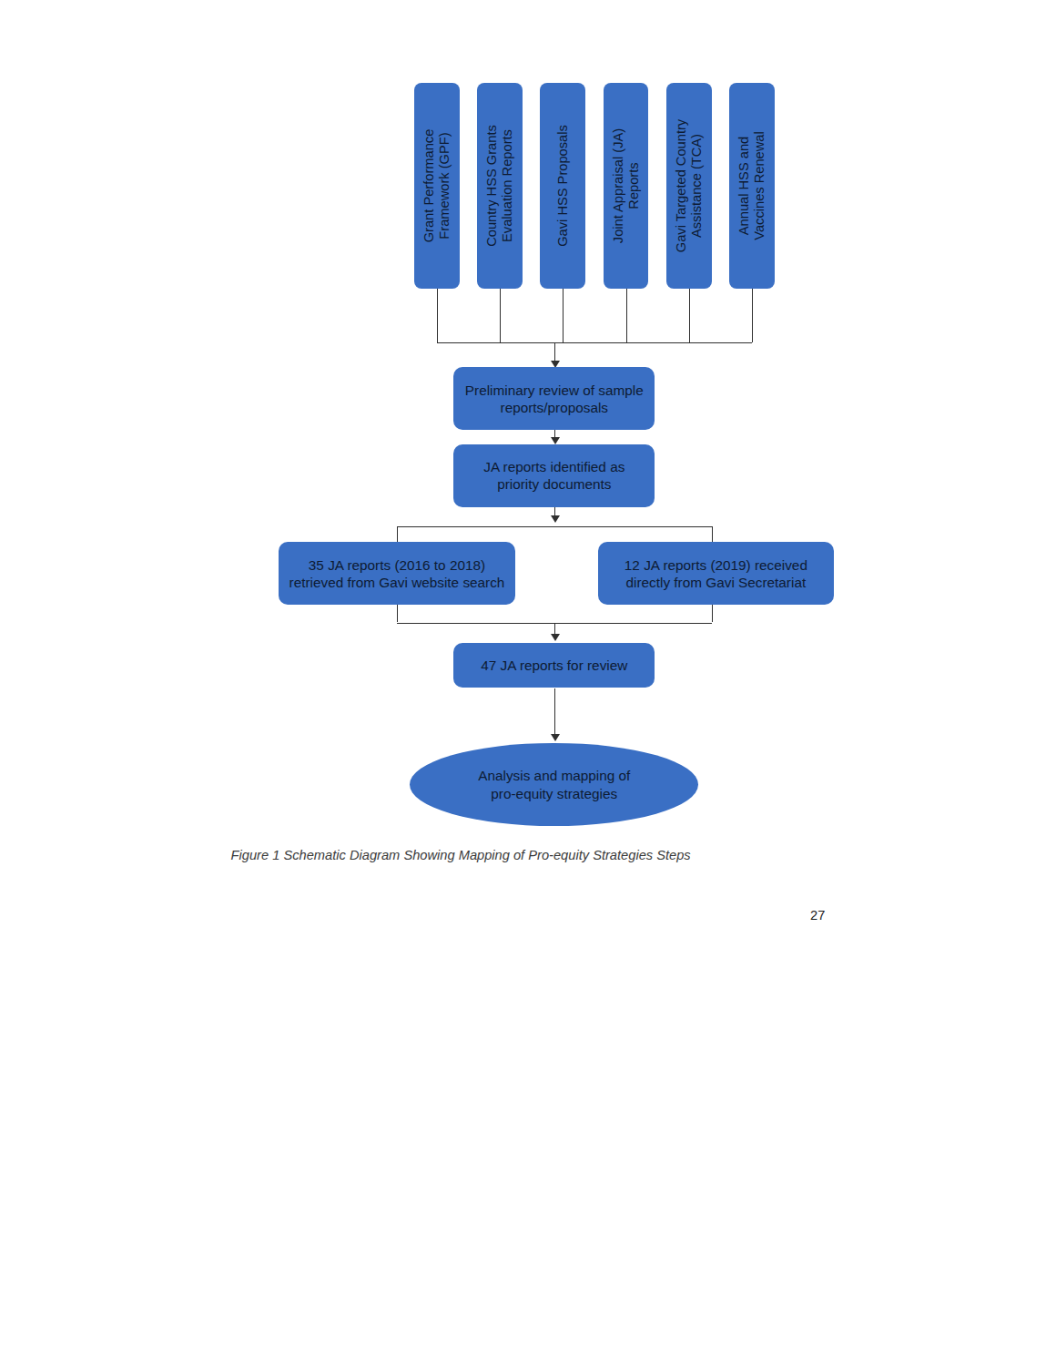Grant Performance
Framework (GPF)
Country HSS Grants
Evaluation Reports
Gavi HSS Proposals
Joint Appraisal (JA)
Reports
Gavi Targeted Country
Assistance (TCA)
Annual HSS and
Vaccines Renewal
Preliminary review of sample
reports/proposals
JA reports identified as
priority documents
35 JA reports (2016 to 2018)
retrieved from Gavi website search
12 JA reports (2019) received
directly from Gavi Secretariat
47 JA reports for review
Analysis and mapping of
pro-equity strategies
Figure 1 Schematic Diagram Showing Mapping of Pro-equity Strategies Steps
27